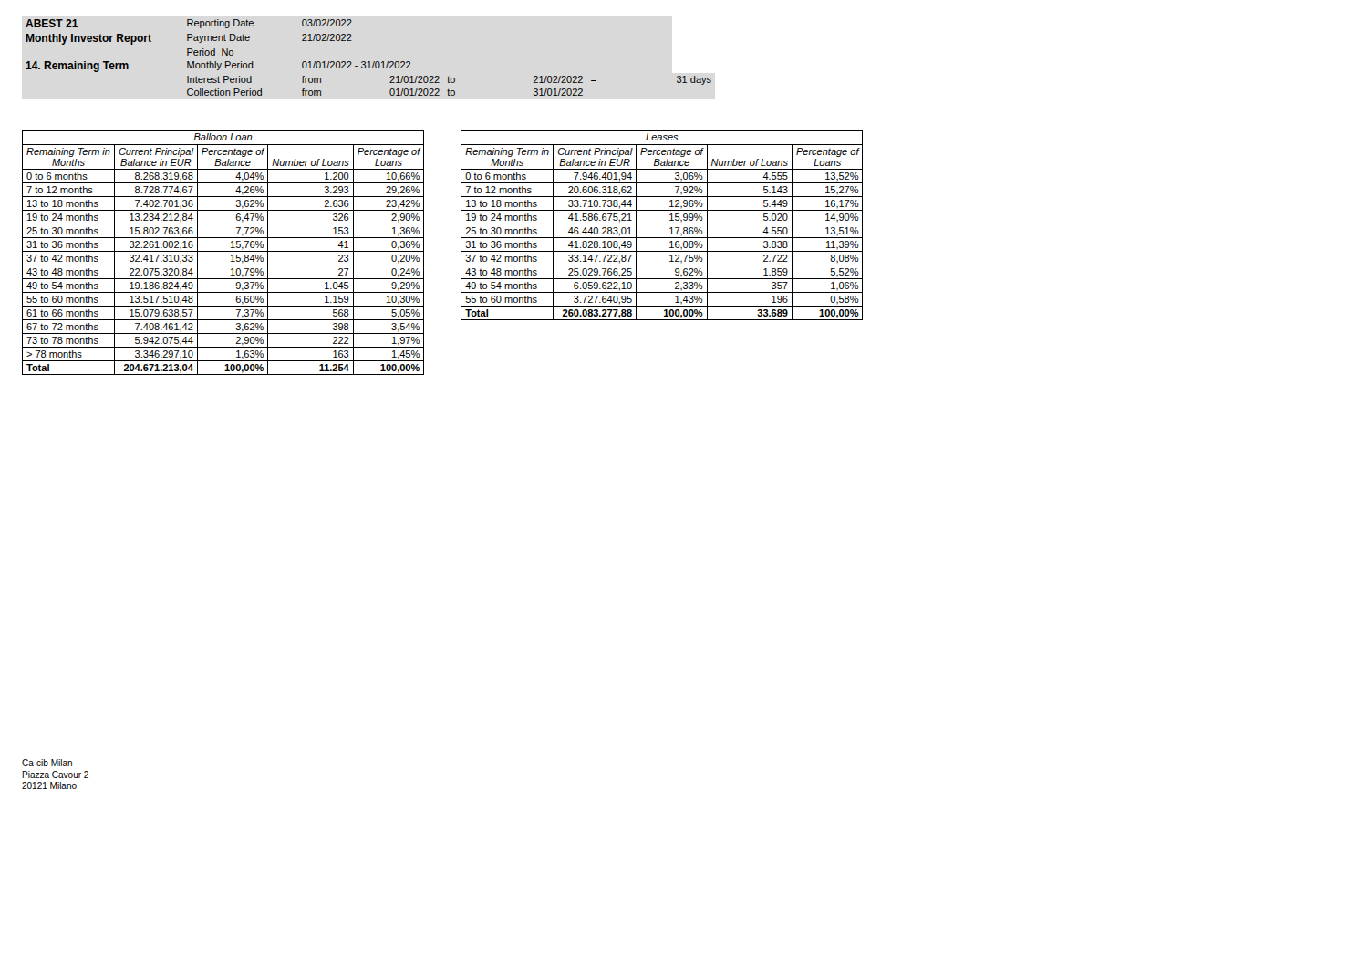| ABEST 21 | Reporting Date | 03/02/2022 | | | | |
| Monthly Investor Report | Payment Date | 21/02/2022 | | | | |
| | Period No | | | | | |
| 14. Remaining Term | Monthly Period | 01/01/2022 - 31/01/2022 | | |
| | Interest Period | from | 21/01/2022 | to | 21/02/2022 | = | 31 days |
| | Collection Period | from | 01/01/2022 | to | 31/01/2022 | | |
Balloon Loan
| Remaining Term in Months | Current Principal Balance in EUR | Percentage of Balance | Number of Loans | Percentage of Loans |
| --- | --- | --- | --- | --- |
| 0 to 6 months | 8.268.319,68 | 4,04% | 1.200 | 10,66% |
| 7 to 12 months | 8.728.774,67 | 4,26% | 3.293 | 29,26% |
| 13 to 18 months | 7.402.701,36 | 3,62% | 2.636 | 23,42% |
| 19 to 24 months | 13.234.212,84 | 6,47% | 326 | 2,90% |
| 25 to 30 months | 15.802.763,66 | 7,72% | 153 | 1,36% |
| 31 to 36 months | 32.261.002,16 | 15,76% | 41 | 0,36% |
| 37 to 42 months | 32.417.310,33 | 15,84% | 23 | 0,20% |
| 43 to 48 months | 22.075.320,84 | 10,79% | 27 | 0,24% |
| 49 to 54 months | 19.186.824,49 | 9,37% | 1.045 | 9,29% |
| 55 to 60 months | 13.517.510,48 | 6,60% | 1.159 | 10,30% |
| 61 to 66 months | 15.079.638,57 | 7,37% | 568 | 5,05% |
| 67 to 72 months | 7.408.461,42 | 3,62% | 398 | 3,54% |
| 73 to 78 months | 5.942.075,44 | 2,90% | 222 | 1,97% |
| > 78 months | 3.346.297,10 | 1,63% | 163 | 1,45% |
| Total | 204.671.213,04 | 100,00% | 11.254 | 100,00% |
Leases
| Remaining Term in Months | Current Principal Balance in EUR | Percentage of Balance | Number of Loans | Percentage of Loans |
| --- | --- | --- | --- | --- |
| 0 to 6 months | 7.946.401,94 | 3,06% | 4.555 | 13,52% |
| 7 to 12 months | 20.606.318,62 | 7,92% | 5.143 | 15,27% |
| 13 to 18 months | 33.710.738,44 | 12,96% | 5.449 | 16,17% |
| 19 to 24 months | 41.586.675,21 | 15,99% | 5.020 | 14,90% |
| 25 to 30 months | 46.440.283,01 | 17,86% | 4.550 | 13,51% |
| 31 to 36 months | 41.828.108,49 | 16,08% | 3.838 | 11,39% |
| 37 to 42 months | 33.147.722,87 | 12,75% | 2.722 | 8,08% |
| 43 to 48 months | 25.029.766,25 | 9,62% | 1.859 | 5,52% |
| 49 to 54 months | 6.059.622,10 | 2,33% | 357 | 1,06% |
| 55 to 60 months | 3.727.640,95 | 1,43% | 196 | 0,58% |
| Total | 260.083.277,88 | 100,00% | 33.689 | 100,00% |
Ca-cib Milan
Piazza Cavour 2
20121 Milano